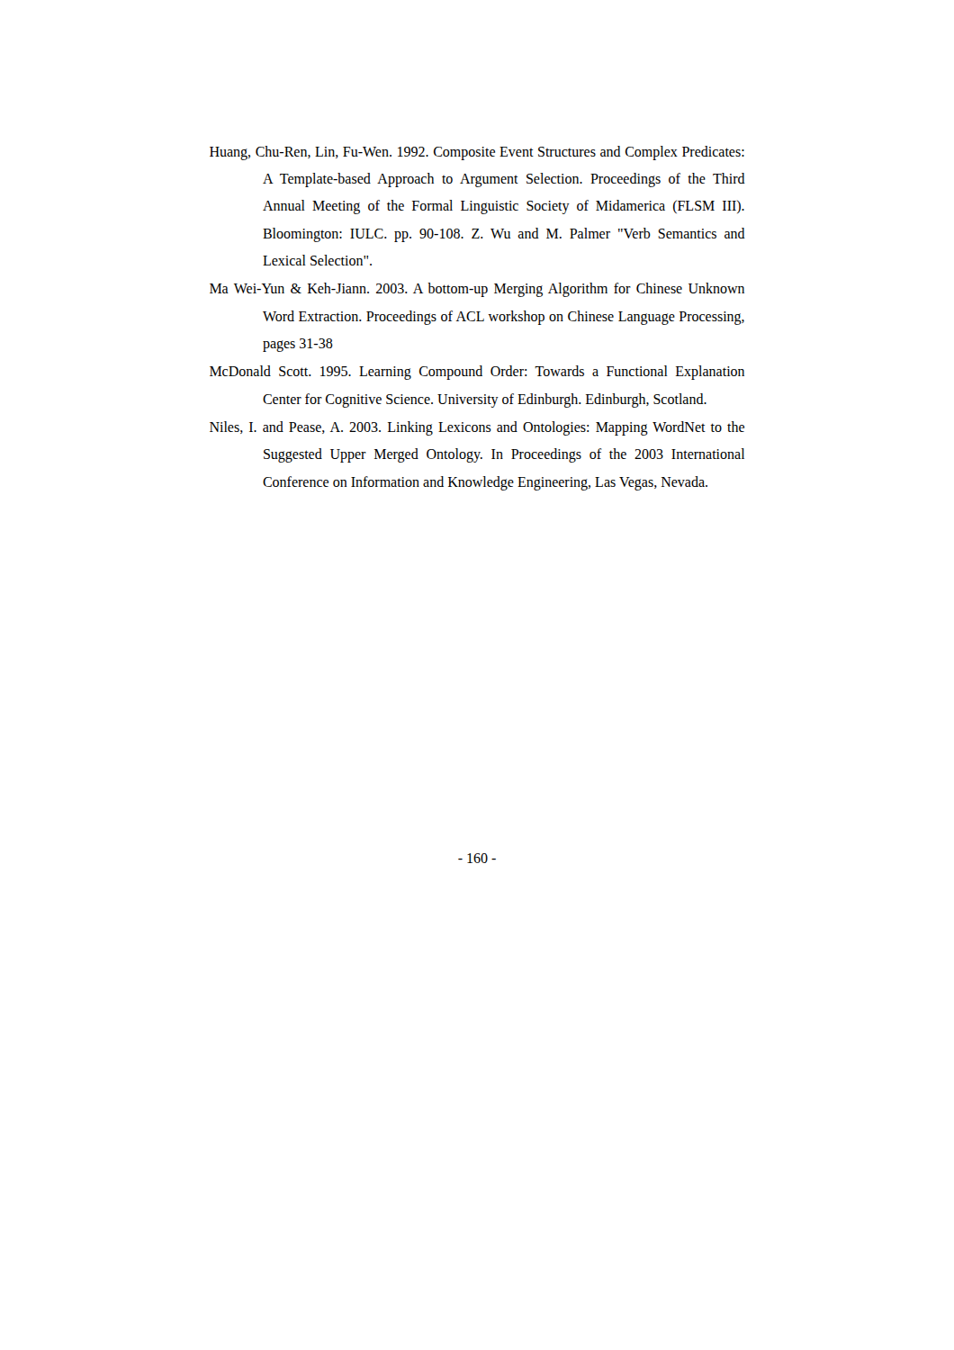Huang, Chu-Ren, Lin, Fu-Wen. 1992. Composite Event Structures and Complex Predicates: A Template-based Approach to Argument Selection. Proceedings of the Third Annual Meeting of the Formal Linguistic Society of Midamerica (FLSM III). Bloomington: IULC. pp. 90-108. Z. Wu and M. Palmer "Verb Semantics and Lexical Selection".
Ma Wei-Yun & Keh-Jiann. 2003. A bottom-up Merging Algorithm for Chinese Unknown Word Extraction. Proceedings of ACL workshop on Chinese Language Processing, pages 31-38
McDonald Scott. 1995. Learning Compound Order: Towards a Functional Explanation Center for Cognitive Science. University of Edinburgh. Edinburgh, Scotland.
Niles, I. and Pease, A. 2003. Linking Lexicons and Ontologies: Mapping WordNet to the Suggested Upper Merged Ontology. In Proceedings of the 2003 International Conference on Information and Knowledge Engineering, Las Vegas, Nevada.
- 160 -